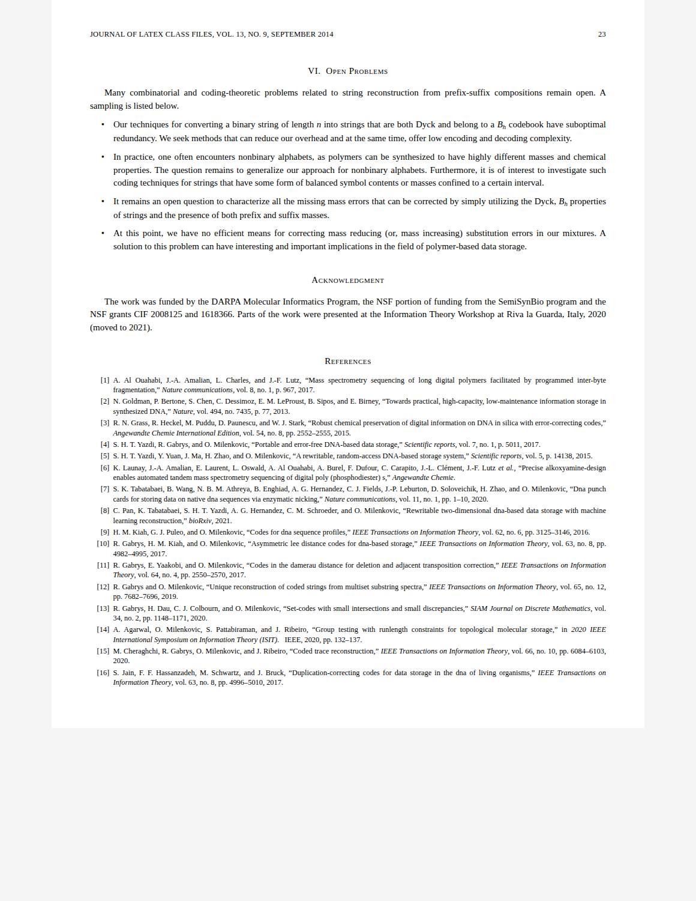Journal of LATEX Class Files, Vol. 13, No. 9, September 2014 23
VI. Open Problems
Many combinatorial and coding-theoretic problems related to string reconstruction from prefix-suffix compositions remain open. A sampling is listed below.
Our techniques for converting a binary string of length n into strings that are both Dyck and belong to a Bh codebook have suboptimal redundancy. We seek methods that can reduce our overhead and at the same time, offer low encoding and decoding complexity.
In practice, one often encounters nonbinary alphabets, as polymers can be synthesized to have highly different masses and chemical properties. The question remains to generalize our approach for nonbinary alphabets. Furthermore, it is of interest to investigate such coding techniques for strings that have some form of balanced symbol contents or masses confined to a certain interval.
It remains an open question to characterize all the missing mass errors that can be corrected by simply utilizing the Dyck, Bh properties of strings and the presence of both prefix and suffix masses.
At this point, we have no efficient means for correcting mass reducing (or, mass increasing) substitution errors in our mixtures. A solution to this problem can have interesting and important implications in the field of polymer-based data storage.
Acknowledgment
The work was funded by the DARPA Molecular Informatics Program, the NSF portion of funding from the SemiSynBio program and the NSF grants CIF 2008125 and 1618366. Parts of the work were presented at the Information Theory Workshop at Riva la Guarda, Italy, 2020 (moved to 2021).
References
A. Al Ouahabi, J.-A. Amalian, L. Charles, and J.-F. Lutz, “Mass spectrometry sequencing of long digital polymers facilitated by programmed inter-byte fragmentation,” Nature communications, vol. 8, no. 1, p. 967, 2017.
N. Goldman, P. Bertone, S. Chen, C. Dessimoz, E. M. LeProust, B. Sipos, and E. Birney, “Towards practical, high-capacity, low-maintenance information storage in synthesized DNA,” Nature, vol. 494, no. 7435, p. 77, 2013.
R. N. Grass, R. Heckel, M. Puddu, D. Paunescu, and W. J. Stark, “Robust chemical preservation of digital information on DNA in silica with error-correcting codes,” Angewandte Chemie International Edition, vol. 54, no. 8, pp. 2552–2555, 2015.
S. H. T. Yazdi, R. Gabrys, and O. Milenkovic, “Portable and error-free DNA-based data storage,” Scientific reports, vol. 7, no. 1, p. 5011, 2017.
S. H. T. Yazdi, Y. Yuan, J. Ma, H. Zhao, and O. Milenkovic, “A rewritable, random-access DNA-based storage system,” Scientific reports, vol. 5, p. 14138, 2015.
K. Launay, J.-A. Amalian, E. Laurent, L. Oswald, A. Al Ouahabi, A. Burel, F. Dufour, C. Carapito, J.-L. Clément, J.-F. Lutz et al., “Precise alkoxyamine-design enables automated tandem mass spectrometry sequencing of digital poly (phosphodiester) s,” Angewandte Chemie.
S. K. Tabatabaei, B. Wang, N. B. M. Athreya, B. Enghiad, A. G. Hernandez, C. J. Fields, J.-P. Leburton, D. Soloveichik, H. Zhao, and O. Milenkovic, “Dna punch cards for storing data on native dna sequences via enzymatic nicking,” Nature communications, vol. 11, no. 1, pp. 1–10, 2020.
C. Pan, K. Tabatabaei, S. H. T. Yazdi, A. G. Hernandez, C. M. Schroeder, and O. Milenkovic, “Rewritable two-dimensional dna-based data storage with machine learning reconstruction,” bioRxiv, 2021.
H. M. Kiah, G. J. Puleo, and O. Milenkovic, “Codes for dna sequence profiles,” IEEE Transactions on Information Theory, vol. 62, no. 6, pp. 3125–3146, 2016.
R. Gabrys, H. M. Kiah, and O. Milenkovic, “Asymmetric lee distance codes for dna-based storage,” IEEE Transactions on Information Theory, vol. 63, no. 8, pp. 4982–4995, 2017.
R. Gabrys, E. Yaakobi, and O. Milenkovic, “Codes in the damerau distance for deletion and adjacent transposition correction,” IEEE Transactions on Information Theory, vol. 64, no. 4, pp. 2550–2570, 2017.
R. Gabrys and O. Milenkovic, “Unique reconstruction of coded strings from multiset substring spectra,” IEEE Transactions on Information Theory, vol. 65, no. 12, pp. 7682–7696, 2019.
R. Gabrys, H. Dau, C. J. Colbourn, and O. Milenkovic, “Set-codes with small intersections and small discrepancies,” SIAM Journal on Discrete Mathematics, vol. 34, no. 2, pp. 1148–1171, 2020.
A. Agarwal, O. Milenkovic, S. Pattabiraman, and J. Ribeiro, “Group testing with runlength constraints for topological molecular storage,” in 2020 IEEE International Symposium on Information Theory (ISIT). IEEE, 2020, pp. 132–137.
M. Cheraghchi, R. Gabrys, O. Milenkovic, and J. Ribeiro, “Coded trace reconstruction,” IEEE Transactions on Information Theory, vol. 66, no. 10, pp. 6084–6103, 2020.
S. Jain, F. F. Hassanzadeh, M. Schwartz, and J. Bruck, “Duplication-correcting codes for data storage in the dna of living organisms,” IEEE Transactions on Information Theory, vol. 63, no. 8, pp. 4996–5010, 2017.